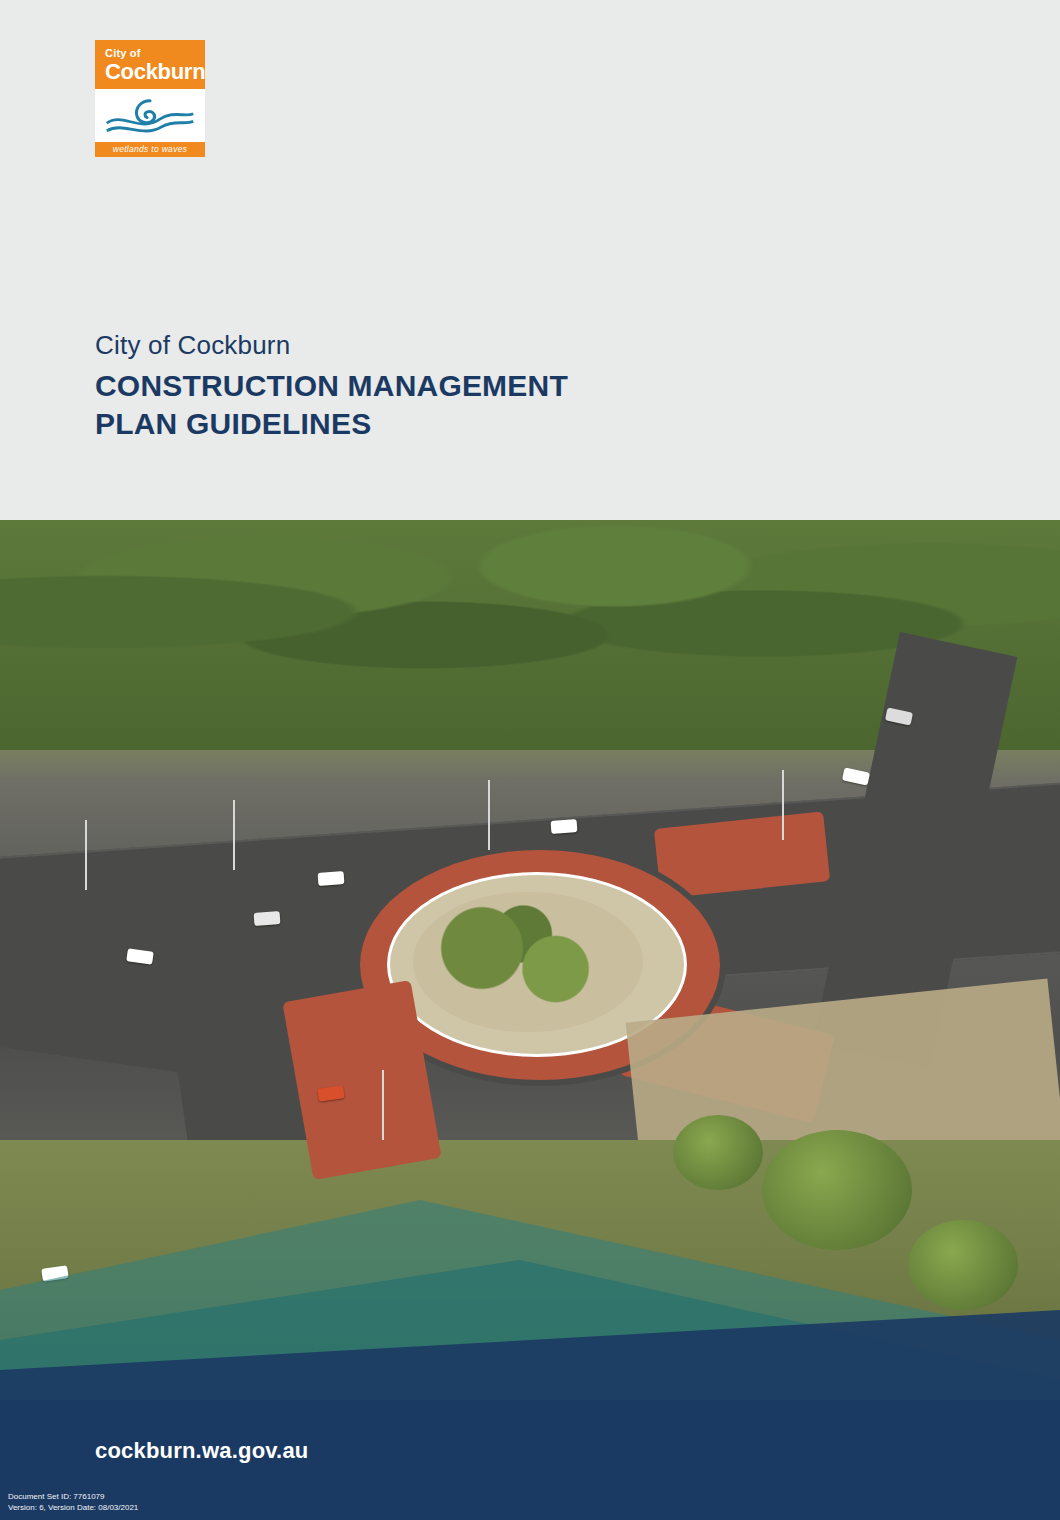City of
Cockburn
wetlands to waves
City of Cockburn
Construction Management
Plan Guidelines
cockburn.wa.gov.au
Document Set ID: 7761079
Version: 6, Version Date: 08/03/2021